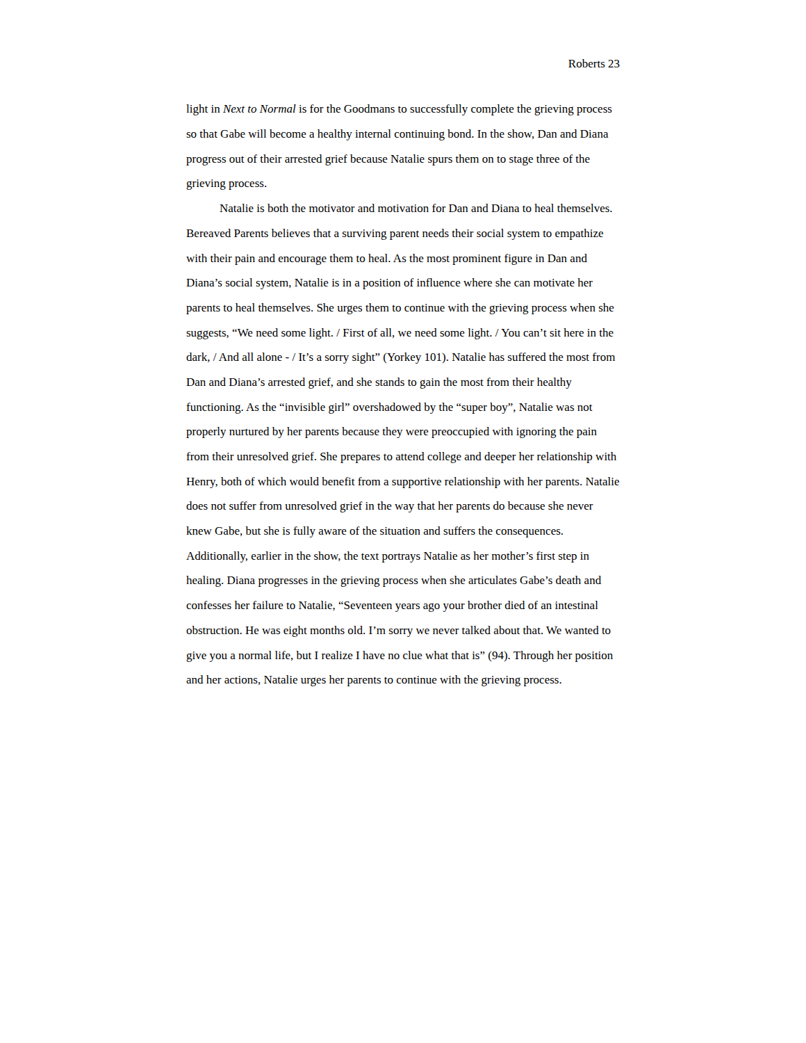Roberts 23
light in Next to Normal is for the Goodmans to successfully complete the grieving process so that Gabe will become a healthy internal continuing bond. In the show, Dan and Diana progress out of their arrested grief because Natalie spurs them on to stage three of the grieving process.
Natalie is both the motivator and motivation for Dan and Diana to heal themselves. Bereaved Parents believes that a surviving parent needs their social system to empathize with their pain and encourage them to heal. As the most prominent figure in Dan and Diana’s social system, Natalie is in a position of influence where she can motivate her parents to heal themselves. She urges them to continue with the grieving process when she suggests, “We need some light. / First of all, we need some light. / You can’t sit here in the dark, / And all alone - / It’s a sorry sight” (Yorkey 101). Natalie has suffered the most from Dan and Diana’s arrested grief, and she stands to gain the most from their healthy functioning. As the “invisible girl” overshadowed by the “super boy”, Natalie was not properly nurtured by her parents because they were preoccupied with ignoring the pain from their unresolved grief. She prepares to attend college and deeper her relationship with Henry, both of which would benefit from a supportive relationship with her parents. Natalie does not suffer from unresolved grief in the way that her parents do because she never knew Gabe, but she is fully aware of the situation and suffers the consequences. Additionally, earlier in the show, the text portrays Natalie as her mother’s first step in healing. Diana progresses in the grieving process when she articulates Gabe’s death and confesses her failure to Natalie, “Seventeen years ago your brother died of an intestinal obstruction. He was eight months old. I’m sorry we never talked about that. We wanted to give you a normal life, but I realize I have no clue what that is” (94). Through her position and her actions, Natalie urges her parents to continue with the grieving process.